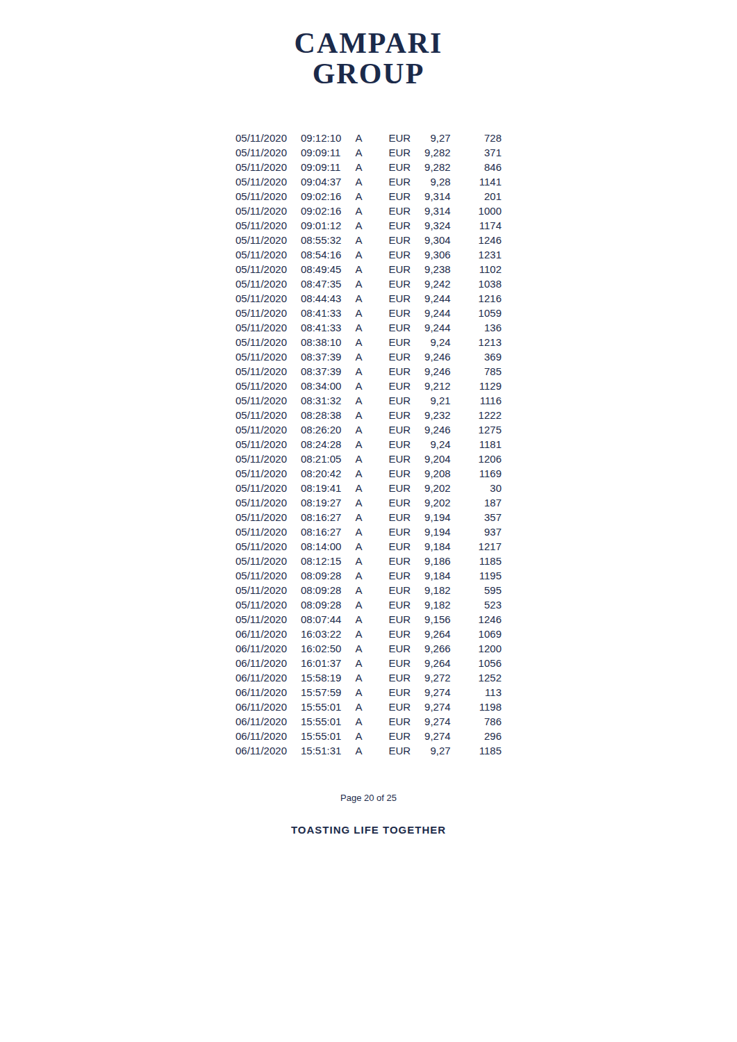CAMPARI
GROUP
| 05/11/2020 | 09:12:10 | A | EUR | 9,27 | 728 |
| 05/11/2020 | 09:09:11 | A | EUR | 9,282 | 371 |
| 05/11/2020 | 09:09:11 | A | EUR | 9,282 | 846 |
| 05/11/2020 | 09:04:37 | A | EUR | 9,28 | 1141 |
| 05/11/2020 | 09:02:16 | A | EUR | 9,314 | 201 |
| 05/11/2020 | 09:02:16 | A | EUR | 9,314 | 1000 |
| 05/11/2020 | 09:01:12 | A | EUR | 9,324 | 1174 |
| 05/11/2020 | 08:55:32 | A | EUR | 9,304 | 1246 |
| 05/11/2020 | 08:54:16 | A | EUR | 9,306 | 1231 |
| 05/11/2020 | 08:49:45 | A | EUR | 9,238 | 1102 |
| 05/11/2020 | 08:47:35 | A | EUR | 9,242 | 1038 |
| 05/11/2020 | 08:44:43 | A | EUR | 9,244 | 1216 |
| 05/11/2020 | 08:41:33 | A | EUR | 9,244 | 1059 |
| 05/11/2020 | 08:41:33 | A | EUR | 9,244 | 136 |
| 05/11/2020 | 08:38:10 | A | EUR | 9,24 | 1213 |
| 05/11/2020 | 08:37:39 | A | EUR | 9,246 | 369 |
| 05/11/2020 | 08:37:39 | A | EUR | 9,246 | 785 |
| 05/11/2020 | 08:34:00 | A | EUR | 9,212 | 1129 |
| 05/11/2020 | 08:31:32 | A | EUR | 9,21 | 1116 |
| 05/11/2020 | 08:28:38 | A | EUR | 9,232 | 1222 |
| 05/11/2020 | 08:26:20 | A | EUR | 9,246 | 1275 |
| 05/11/2020 | 08:24:28 | A | EUR | 9,24 | 1181 |
| 05/11/2020 | 08:21:05 | A | EUR | 9,204 | 1206 |
| 05/11/2020 | 08:20:42 | A | EUR | 9,208 | 1169 |
| 05/11/2020 | 08:19:41 | A | EUR | 9,202 | 30 |
| 05/11/2020 | 08:19:27 | A | EUR | 9,202 | 187 |
| 05/11/2020 | 08:16:27 | A | EUR | 9,194 | 357 |
| 05/11/2020 | 08:16:27 | A | EUR | 9,194 | 937 |
| 05/11/2020 | 08:14:00 | A | EUR | 9,184 | 1217 |
| 05/11/2020 | 08:12:15 | A | EUR | 9,186 | 1185 |
| 05/11/2020 | 08:09:28 | A | EUR | 9,184 | 1195 |
| 05/11/2020 | 08:09:28 | A | EUR | 9,182 | 595 |
| 05/11/2020 | 08:09:28 | A | EUR | 9,182 | 523 |
| 05/11/2020 | 08:07:44 | A | EUR | 9,156 | 1246 |
| 06/11/2020 | 16:03:22 | A | EUR | 9,264 | 1069 |
| 06/11/2020 | 16:02:50 | A | EUR | 9,266 | 1200 |
| 06/11/2020 | 16:01:37 | A | EUR | 9,264 | 1056 |
| 06/11/2020 | 15:58:19 | A | EUR | 9,272 | 1252 |
| 06/11/2020 | 15:57:59 | A | EUR | 9,274 | 113 |
| 06/11/2020 | 15:55:01 | A | EUR | 9,274 | 1198 |
| 06/11/2020 | 15:55:01 | A | EUR | 9,274 | 786 |
| 06/11/2020 | 15:55:01 | A | EUR | 9,274 | 296 |
| 06/11/2020 | 15:51:31 | A | EUR | 9,27 | 1185 |
Page 20 of 25
TOASTING LIFE TOGETHER